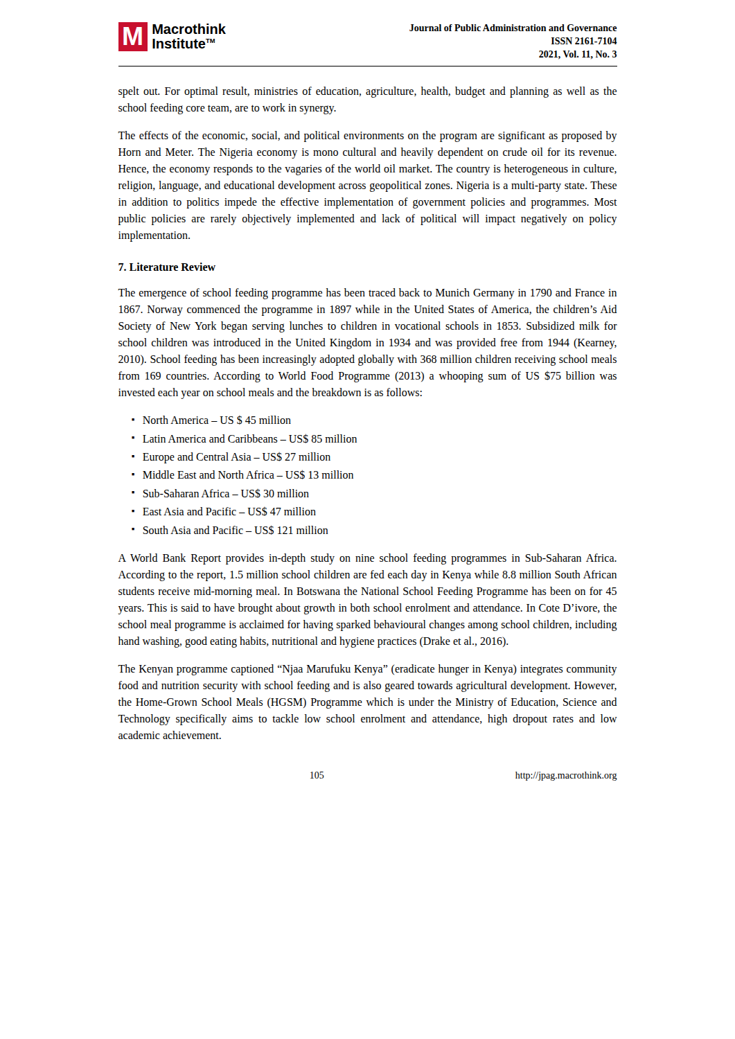M
Macrothink
InstituteTM
Journal of Public Administration and Governance
ISSN 2161-7104
2021, Vol. 11, No. 3
spelt out. For optimal result, ministries of education, agriculture, health, budget and planning as well as the school feeding core team, are to work in synergy.
The effects of the economic, social, and political environments on the program are significant as proposed by Horn and Meter. The Nigeria economy is mono cultural and heavily dependent on crude oil for its revenue. Hence, the economy responds to the vagaries of the world oil market. The country is heterogeneous in culture, religion, language, and educational development across geopolitical zones. Nigeria is a multi-party state. These in addition to politics impede the effective implementation of government policies and programmes. Most public policies are rarely objectively implemented and lack of political will impact negatively on policy implementation.
7. Literature Review
The emergence of school feeding programme has been traced back to Munich Germany in 1790 and France in 1867. Norway commenced the programme in 1897 while in the United States of America, the children’s Aid Society of New York began serving lunches to children in vocational schools in 1853. Subsidized milk for school children was introduced in the United Kingdom in 1934 and was provided free from 1944 (Kearney, 2010). School feeding has been increasingly adopted globally with 368 million children receiving school meals from 169 countries. According to World Food Programme (2013) a whooping sum of US $75 billion was invested each year on school meals and the breakdown is as follows:
North America – US $ 45 million
Latin America and Caribbeans – US$ 85 million
Europe and Central Asia – US$ 27 million
Middle East and North Africa – US$ 13 million
Sub-Saharan Africa – US$ 30 million
East Asia and Pacific – US$ 47 million
South Asia and Pacific – US$ 121 million
A World Bank Report provides in-depth study on nine school feeding programmes in Sub-Saharan Africa. According to the report, 1.5 million school children are fed each day in Kenya while 8.8 million South African students receive mid-morning meal. In Botswana the National School Feeding Programme has been on for 45 years. This is said to have brought about growth in both school enrolment and attendance. In Cote D’ivore, the school meal programme is acclaimed for having sparked behavioural changes among school children, including hand washing, good eating habits, nutritional and hygiene practices (Drake et al., 2016).
The Kenyan programme captioned “Njaa Marufuku Kenya” (eradicate hunger in Kenya) integrates community food and nutrition security with school feeding and is also geared towards agricultural development. However, the Home-Grown School Meals (HGSM) Programme which is under the Ministry of Education, Science and Technology specifically aims to tackle low school enrolment and attendance, high dropout rates and low academic achievement.
105 http://jpag.macrothink.org